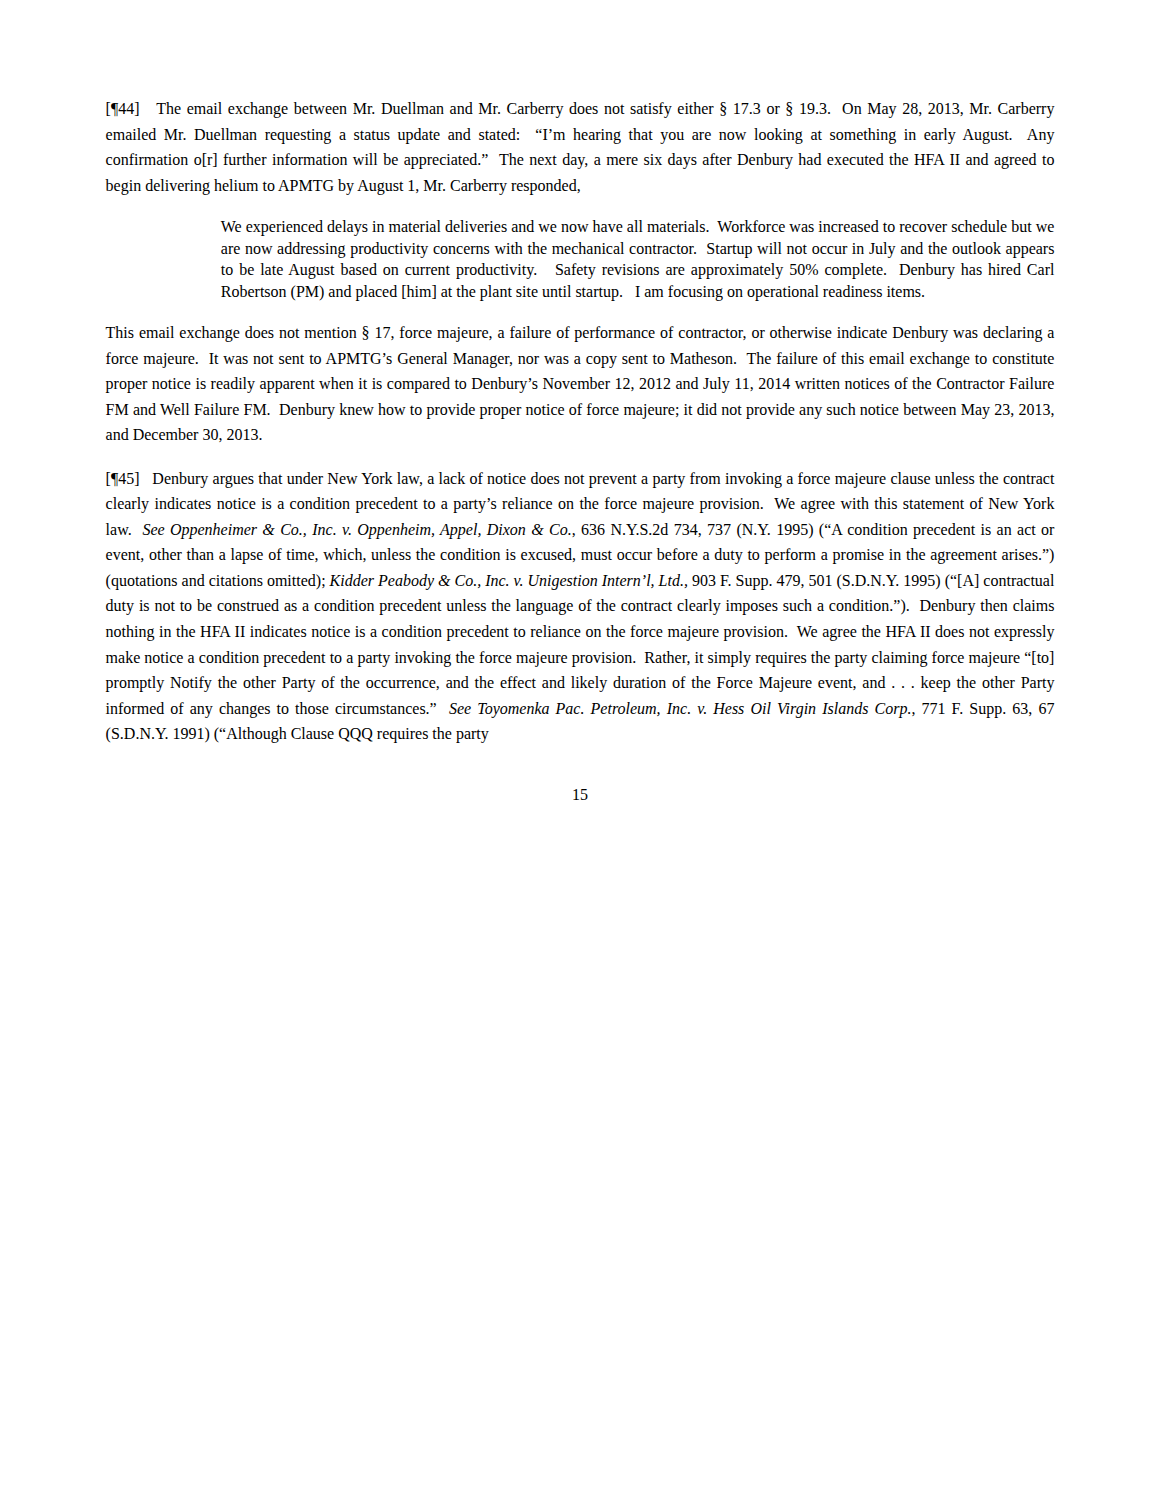[¶44] The email exchange between Mr. Duellman and Mr. Carberry does not satisfy either § 17.3 or § 19.3. On May 28, 2013, Mr. Carberry emailed Mr. Duellman requesting a status update and stated: “I’m hearing that you are now looking at something in early August. Any confirmation o[r] further information will be appreciated.” The next day, a mere six days after Denbury had executed the HFA II and agreed to begin delivering helium to APMTG by August 1, Mr. Carberry responded,
We experienced delays in material deliveries and we now have all materials. Workforce was increased to recover schedule but we are now addressing productivity concerns with the mechanical contractor. Startup will not occur in July and the outlook appears to be late August based on current productivity. Safety revisions are approximately 50% complete. Denbury has hired Carl Robertson (PM) and placed [him] at the plant site until startup. I am focusing on operational readiness items.
This email exchange does not mention § 17, force majeure, a failure of performance of contractor, or otherwise indicate Denbury was declaring a force majeure. It was not sent to APMTG’s General Manager, nor was a copy sent to Matheson. The failure of this email exchange to constitute proper notice is readily apparent when it is compared to Denbury’s November 12, 2012 and July 11, 2014 written notices of the Contractor Failure FM and Well Failure FM. Denbury knew how to provide proper notice of force majeure; it did not provide any such notice between May 23, 2013, and December 30, 2013.
[¶45] Denbury argues that under New York law, a lack of notice does not prevent a party from invoking a force majeure clause unless the contract clearly indicates notice is a condition precedent to a party’s reliance on the force majeure provision. We agree with this statement of New York law. See Oppenheimer & Co., Inc. v. Oppenheim, Appel, Dixon & Co., 636 N.Y.S.2d 734, 737 (N.Y. 1995) (“A condition precedent is an act or event, other than a lapse of time, which, unless the condition is excused, must occur before a duty to perform a promise in the agreement arises.”) (quotations and citations omitted); Kidder Peabody & Co., Inc. v. Unigestion Intern’l, Ltd., 903 F. Supp. 479, 501 (S.D.N.Y. 1995) (“[A] contractual duty is not to be construed as a condition precedent unless the language of the contract clearly imposes such a condition.”). Denbury then claims nothing in the HFA II indicates notice is a condition precedent to reliance on the force majeure provision. We agree the HFA II does not expressly make notice a condition precedent to a party invoking the force majeure provision. Rather, it simply requires the party claiming force majeure “[to] promptly Notify the other Party of the occurrence, and the effect and likely duration of the Force Majeure event, and . . . keep the other Party informed of any changes to those circumstances.” See Toyomenka Pac. Petroleum, Inc. v. Hess Oil Virgin Islands Corp., 771 F. Supp. 63, 67 (S.D.N.Y. 1991) (“Although Clause QQQ requires the party
15